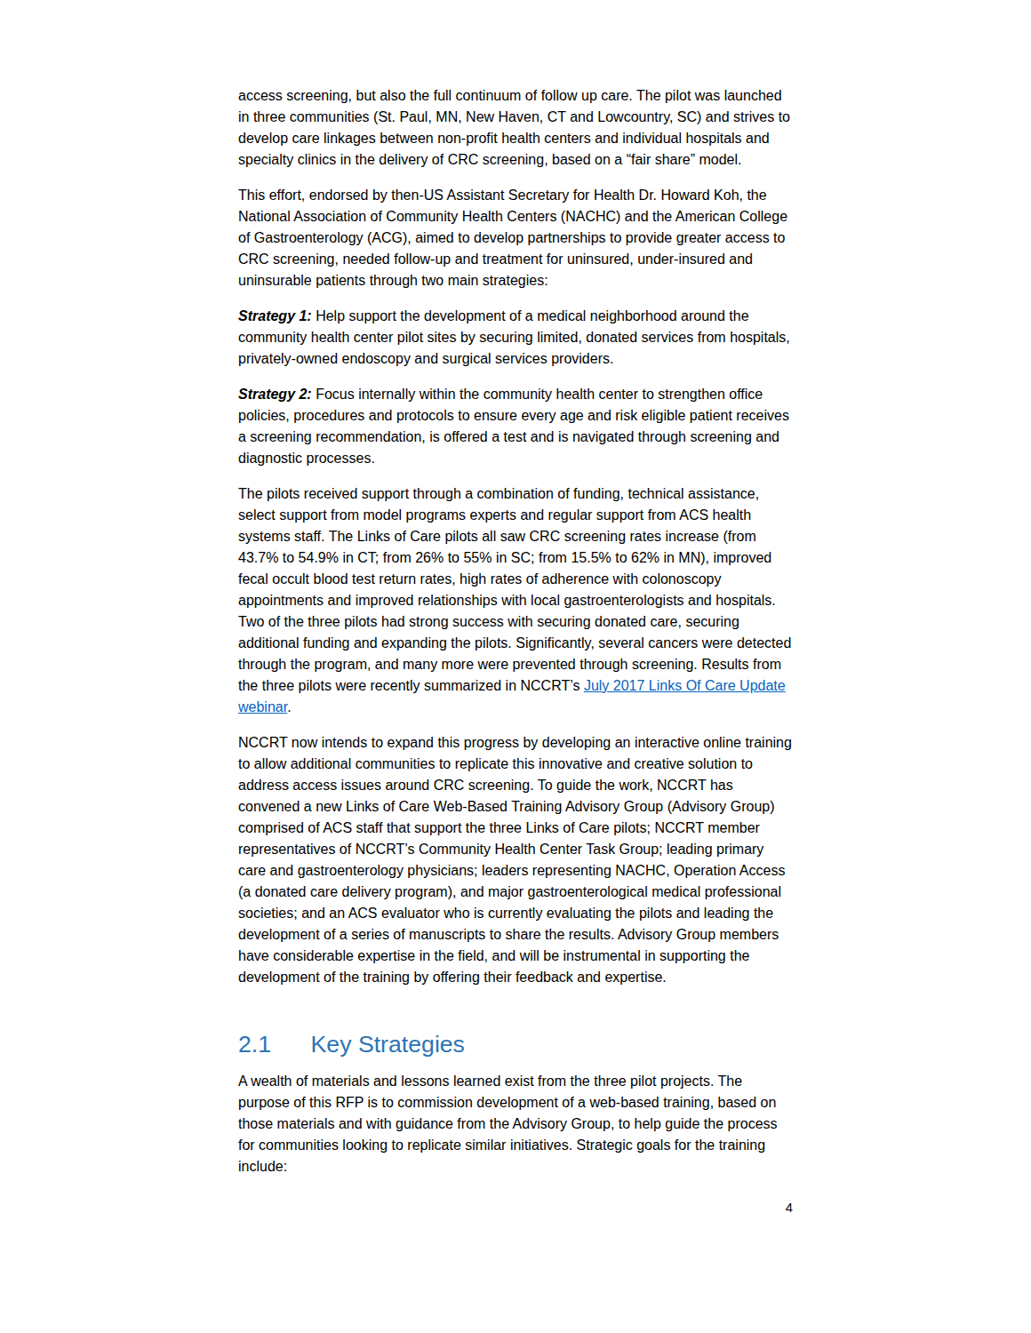access screening, but also the full continuum of follow up care. The pilot was launched in three communities (St. Paul, MN, New Haven, CT and Lowcountry, SC) and strives to develop care linkages between non-profit health centers and individual hospitals and specialty clinics in the delivery of CRC screening, based on a “fair share” model.
This effort, endorsed by then-US Assistant Secretary for Health Dr. Howard Koh, the National Association of Community Health Centers (NACHC) and the American College of Gastroenterology (ACG), aimed to develop partnerships to provide greater access to CRC screening, needed follow-up and treatment for uninsured, under-insured and uninsurable patients through two main strategies:
Strategy 1: Help support the development of a medical neighborhood around the community health center pilot sites by securing limited, donated services from hospitals, privately-owned endoscopy and surgical services providers.
Strategy 2: Focus internally within the community health center to strengthen office policies, procedures and protocols to ensure every age and risk eligible patient receives a screening recommendation, is offered a test and is navigated through screening and diagnostic processes.
The pilots received support through a combination of funding, technical assistance, select support from model programs experts and regular support from ACS health systems staff. The Links of Care pilots all saw CRC screening rates increase (from 43.7% to 54.9% in CT; from 26% to 55% in SC; from 15.5% to 62% in MN), improved fecal occult blood test return rates, high rates of adherence with colonoscopy appointments and improved relationships with local gastroenterologists and hospitals. Two of the three pilots had strong success with securing donated care, securing additional funding and expanding the pilots. Significantly, several cancers were detected through the program, and many more were prevented through screening. Results from the three pilots were recently summarized in NCCRT’s July 2017 Links Of Care Update webinar.
NCCRT now intends to expand this progress by developing an interactive online training to allow additional communities to replicate this innovative and creative solution to address access issues around CRC screening. To guide the work, NCCRT has convened a new Links of Care Web-Based Training Advisory Group (Advisory Group) comprised of ACS staff that support the three Links of Care pilots; NCCRT member representatives of NCCRT’s Community Health Center Task Group; leading primary care and gastroenterology physicians; leaders representing NACHC, Operation Access (a donated care delivery program), and major gastroenterological medical professional societies; and an ACS evaluator who is currently evaluating the pilots and leading the development of a series of manuscripts to share the results. Advisory Group members have considerable expertise in the field, and will be instrumental in supporting the development of the training by offering their feedback and expertise.
2.1 Key Strategies
A wealth of materials and lessons learned exist from the three pilot projects. The purpose of this RFP is to commission development of a web-based training, based on those materials and with guidance from the Advisory Group, to help guide the process for communities looking to replicate similar initiatives. Strategic goals for the training include:
4